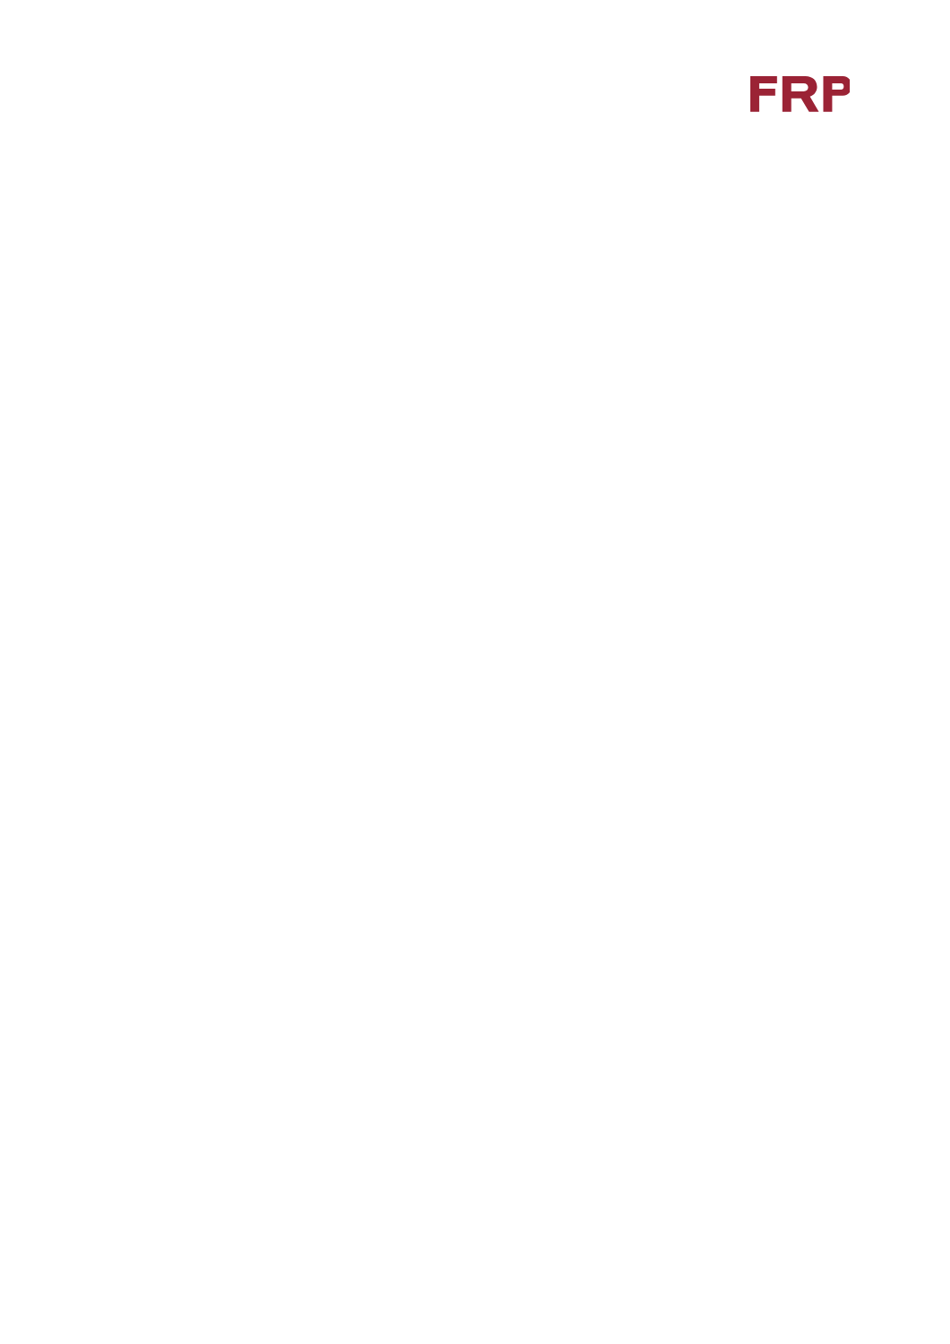FRP